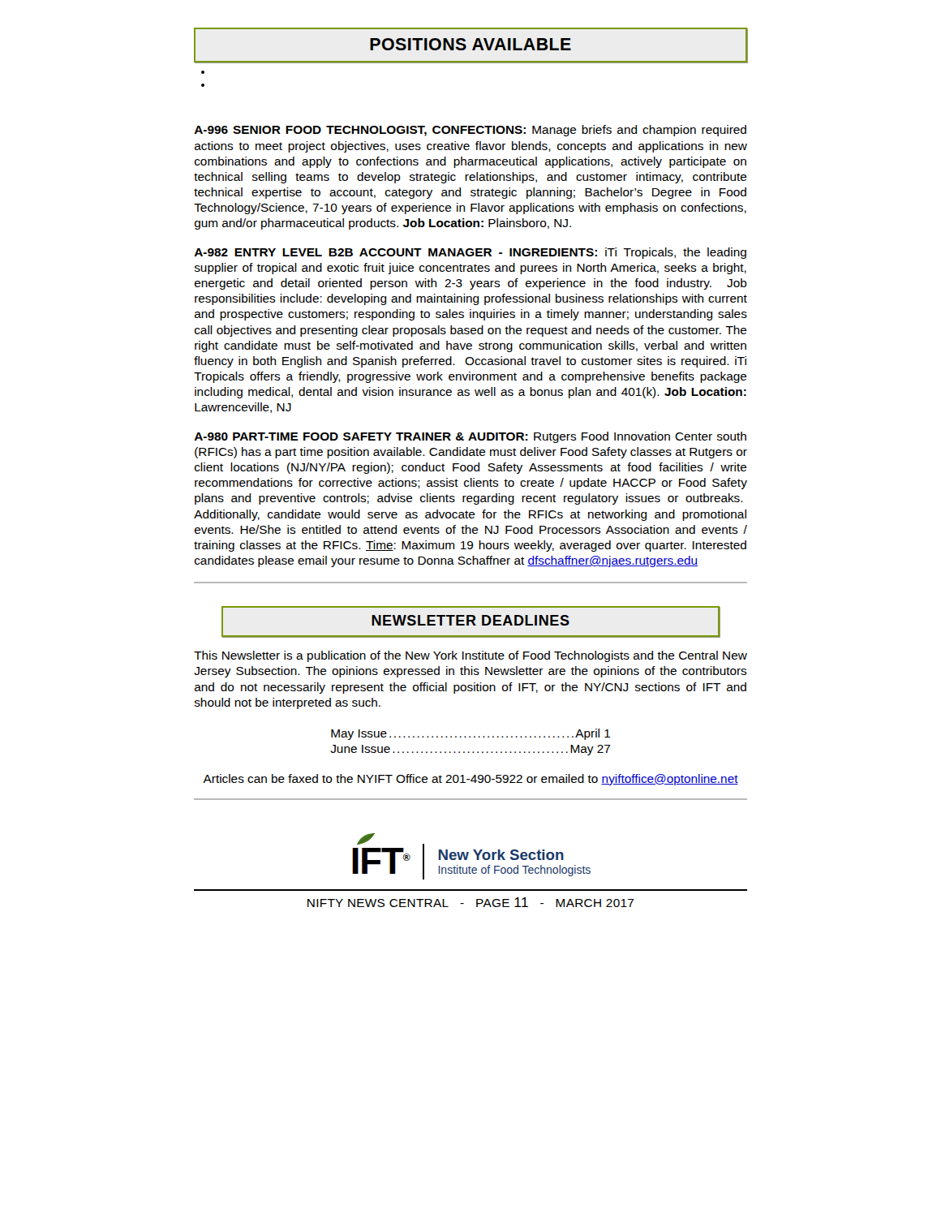POSITIONS AVAILABLE
A-996 SENIOR FOOD TECHNOLOGIST, CONFECTIONS: Manage briefs and champion required actions to meet project objectives, uses creative flavor blends, concepts and applications in new combinations and apply to confections and pharmaceutical applications, actively participate on technical selling teams to develop strategic relationships, and customer intimacy, contribute technical expertise to account, category and strategic planning; Bachelor’s Degree in Food Technology/Science, 7-10 years of experience in Flavor applications with emphasis on confections, gum and/or pharmaceutical products. Job Location: Plainsboro, NJ.
A-982 ENTRY LEVEL B2B ACCOUNT MANAGER - INGREDIENTS: iTi Tropicals, the leading supplier of tropical and exotic fruit juice concentrates and purees in North America, seeks a bright, energetic and detail oriented person with 2-3 years of experience in the food industry. Job responsibilities include: developing and maintaining professional business relationships with current and prospective customers; responding to sales inquiries in a timely manner; understanding sales call objectives and presenting clear proposals based on the request and needs of the customer. The right candidate must be self-motivated and have strong communication skills, verbal and written fluency in both English and Spanish preferred. Occasional travel to customer sites is required. iTi Tropicals offers a friendly, progressive work environment and a comprehensive benefits package including medical, dental and vision insurance as well as a bonus plan and 401(k). Job Location: Lawrenceville, NJ
A-980 PART-TIME FOOD SAFETY TRAINER & AUDITOR: Rutgers Food Innovation Center south (RFICs) has a part time position available. Candidate must deliver Food Safety classes at Rutgers or client locations (NJ/NY/PA region); conduct Food Safety Assessments at food facilities / write recommendations for corrective actions; assist clients to create / update HACCP or Food Safety plans and preventive controls; advise clients regarding recent regulatory issues or outbreaks. Additionally, candidate would serve as advocate for the RFICs at networking and promotional events. He/She is entitled to attend events of the NJ Food Processors Association and events / training classes at the RFICs. Time: Maximum 19 hours weekly, averaged over quarter. Interested candidates please email your resume to Donna Schaffner at dfschaffner@njaes.rutgers.edu
NEWSLETTER DEADLINES
This Newsletter is a publication of the New York Institute of Food Technologists and the Central New Jersey Subsection. The opinions expressed in this Newsletter are the opinions of the contributors and do not necessarily represent the official position of IFT, or the NY/CNJ sections of IFT and should not be interpreted as such.
May Issue .......................................... April 1
June Issue ........................................ May 27
Articles can be faxed to the NYIFT Office at 201-490-5922 or emailed to nyiftoffice@optonline.net
IFT®
New York Section
Institute of Food Technologists
NIFTY NEWS CENTRAL - PAGE 11 - MARCH 2017